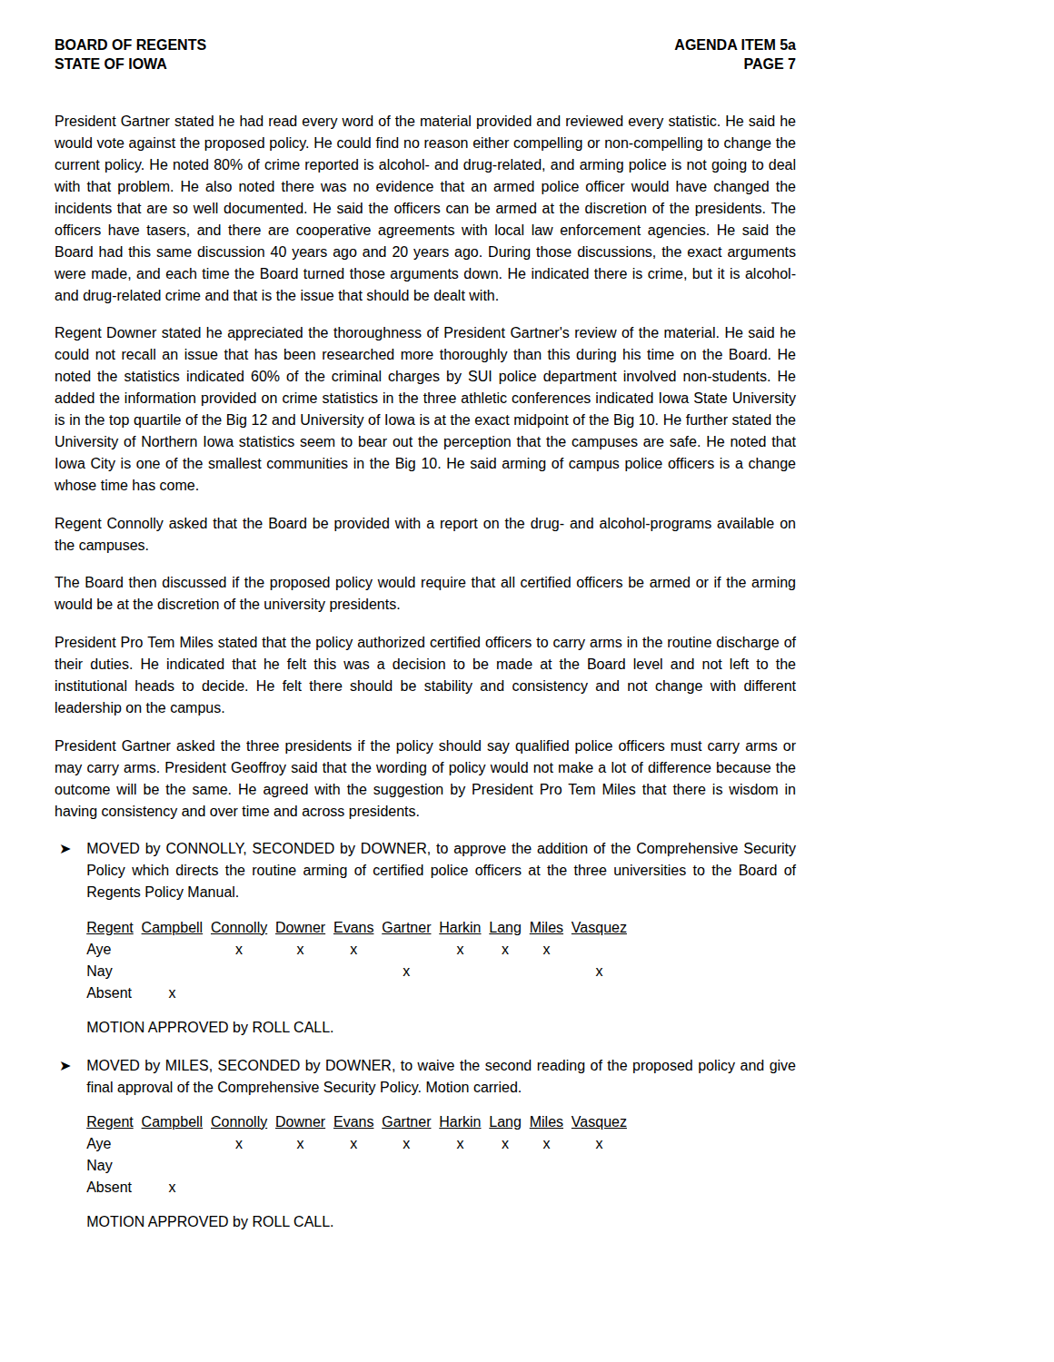BOARD OF REGENTS
STATE OF IOWA
AGENDA ITEM 5a
PAGE 7
President Gartner stated he had read every word of the material provided and reviewed every statistic. He said he would vote against the proposed policy. He could find no reason either compelling or non-compelling to change the current policy. He noted 80% of crime reported is alcohol- and drug-related, and arming police is not going to deal with that problem. He also noted there was no evidence that an armed police officer would have changed the incidents that are so well documented. He said the officers can be armed at the discretion of the presidents. The officers have tasers, and there are cooperative agreements with local law enforcement agencies. He said the Board had this same discussion 40 years ago and 20 years ago. During those discussions, the exact arguments were made, and each time the Board turned those arguments down. He indicated there is crime, but it is alcohol- and drug-related crime and that is the issue that should be dealt with.
Regent Downer stated he appreciated the thoroughness of President Gartner's review of the material. He said he could not recall an issue that has been researched more thoroughly than this during his time on the Board. He noted the statistics indicated 60% of the criminal charges by SUI police department involved non-students. He added the information provided on crime statistics in the three athletic conferences indicated Iowa State University is in the top quartile of the Big 12 and University of Iowa is at the exact midpoint of the Big 10. He further stated the University of Northern Iowa statistics seem to bear out the perception that the campuses are safe. He noted that Iowa City is one of the smallest communities in the Big 10. He said arming of campus police officers is a change whose time has come.
Regent Connolly asked that the Board be provided with a report on the drug- and alcohol-programs available on the campuses.
The Board then discussed if the proposed policy would require that all certified officers be armed or if the arming would be at the discretion of the university presidents.
President Pro Tem Miles stated that the policy authorized certified officers to carry arms in the routine discharge of their duties. He indicated that he felt this was a decision to be made at the Board level and not left to the institutional heads to decide. He felt there should be stability and consistency and not change with different leadership on the campus.
President Gartner asked the three presidents if the policy should say qualified police officers must carry arms or may carry arms. President Geoffroy said that the wording of policy would not make a lot of difference because the outcome will be the same. He agreed with the suggestion by President Pro Tem Miles that there is wisdom in having consistency and over time and across presidents.
MOVED by CONNOLLY, SECONDED by DOWNER, to approve the addition of the Comprehensive Security Policy which directs the routine arming of certified police officers at the three universities to the Board of Regents Policy Manual.
| Regent | Campbell | Connolly | Downer | Evans | Gartner | Harkin | Lang | Miles | Vasquez |
| --- | --- | --- | --- | --- | --- | --- | --- | --- | --- |
| Aye | | x | x | x | | x | x | x | |
| Nay | | | | | x | | | | x |
| Absent | x | | | | | | | | |
MOTION APPROVED by ROLL CALL.
MOVED by MILES, SECONDED by DOWNER, to waive the second reading of the proposed policy and give final approval of the Comprehensive Security Policy. Motion carried.
| Regent | Campbell | Connolly | Downer | Evans | Gartner | Harkin | Lang | Miles | Vasquez |
| --- | --- | --- | --- | --- | --- | --- | --- | --- | --- |
| Aye | | x | x | x | x | x | x | x | x |
| Nay | | | | | | | | | |
| Absent | x | | | | | | | | |
MOTION APPROVED by ROLL CALL.